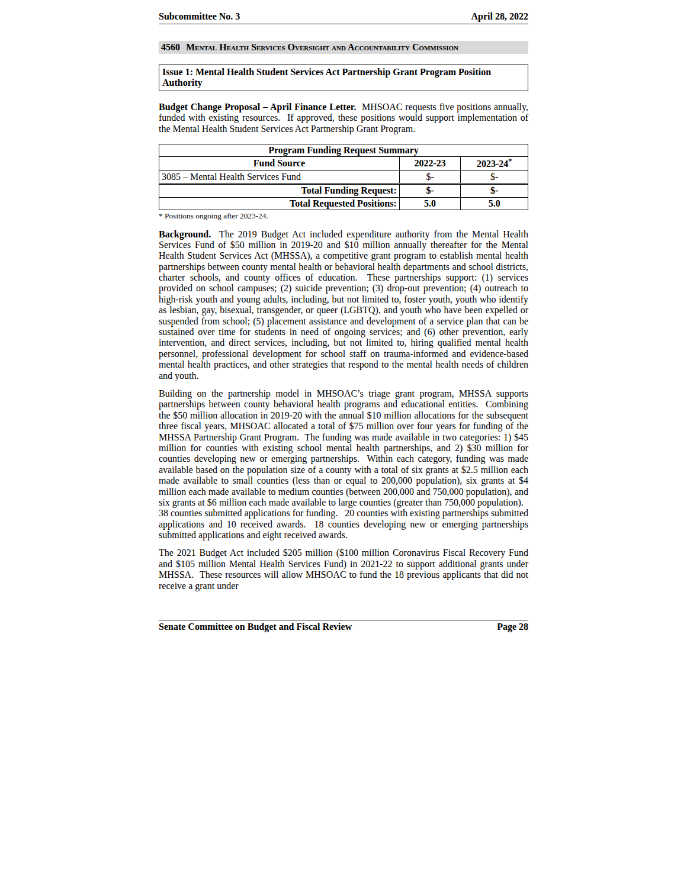Subcommittee No. 3 April 28, 2022
4560 Mental Health Services Oversight and Accountability Commission
Issue 1: Mental Health Student Services Act Partnership Grant Program Position Authority
Budget Change Proposal – April Finance Letter. MHSOAC requests five positions annually, funded with existing resources. If approved, these positions would support implementation of the Mental Health Student Services Act Partnership Grant Program.
| Program Funding Request Summary |
| Fund Source | 2022-23 | 2023-24 * |
| 3085 – Mental Health Services Fund | $- | $- |
| Total Funding Request: | $- | $- |
| Total Requested Positions: | 5.0 | 5.0 |
* Positions ongoing after 2023-24.
Background. The 2019 Budget Act included expenditure authority from the Mental Health Services Fund of $50 million in 2019-20 and $10 million annually thereafter for the Mental Health Student Services Act (MHSSA), a competitive grant program to establish mental health partnerships between county mental health or behavioral health departments and school districts, charter schools, and county offices of education. These partnerships support: (1) services provided on school campuses; (2) suicide prevention; (3) drop-out prevention; (4) outreach to high-risk youth and young adults, including, but not limited to, foster youth, youth who identify as lesbian, gay, bisexual, transgender, or queer (LGBTQ), and youth who have been expelled or suspended from school; (5) placement assistance and development of a service plan that can be sustained over time for students in need of ongoing services; and (6) other prevention, early intervention, and direct services, including, but not limited to, hiring qualified mental health personnel, professional development for school staff on trauma-informed and evidence-based mental health practices, and other strategies that respond to the mental health needs of children and youth.
Building on the partnership model in MHSOAC’s triage grant program, MHSSA supports partnerships between county behavioral health programs and educational entities. Combining the $50 million allocation in 2019-20 with the annual $10 million allocations for the subsequent three fiscal years, MHSOAC allocated a total of $75 million over four years for funding of the MHSSA Partnership Grant Program. The funding was made available in two categories: 1) $45 million for counties with existing school mental health partnerships, and 2) $30 million for counties developing new or emerging partnerships. Within each category, funding was made available based on the population size of a county with a total of six grants at $2.5 million each made available to small counties (less than or equal to 200,000 population), six grants at $4 million each made available to medium counties (between 200,000 and 750,000 population), and six grants at $6 million each made available to large counties (greater than 750,000 population). 38 counties submitted applications for funding. 20 counties with existing partnerships submitted applications and 10 received awards. 18 counties developing new or emerging partnerships submitted applications and eight received awards.
The 2021 Budget Act included $205 million ($100 million Coronavirus Fiscal Recovery Fund and $105 million Mental Health Services Fund) in 2021-22 to support additional grants under MHSSA. These resources will allow MHSOAC to fund the 18 previous applicants that did not receive a grant under
Senate Committee on Budget and Fiscal Review Page 28